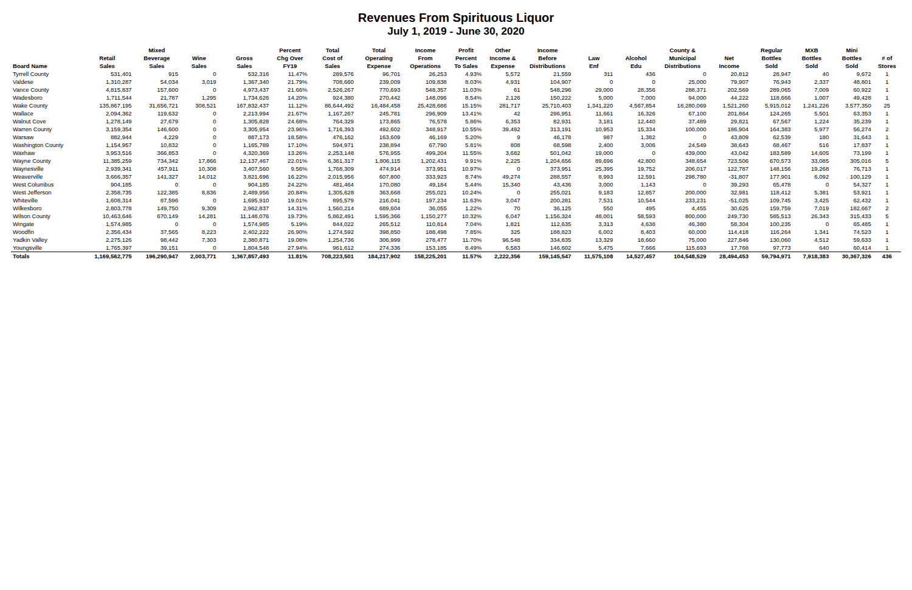Revenues From Spirituous Liquor
July 1, 2019 - June 30, 2020
| | | Mixed | | | Percent | Total | Total | Income | Profit | Other | Income | | | County & | | Regular | MXB | Mini | |
| --- | --- | --- | --- | --- | --- | --- | --- | --- | --- | --- | --- | --- | --- | --- | --- | --- | --- | --- | --- |
| | Retail | Beverage | Wine | Gross | Chg Over | Cost of | Operating | From | Percent | Income & | Before | Law | Alcohol | Municipal | Net | Bottles | Bottles | Bottles | # of |
| Board Name | Sales | Sales | Sales | Sales | FY19 | Sales | Expense | Operations | To Sales | Expense | Distributions | Enf | Edu | Distributions | Income | Sold | Sold | Sold | Stores |
| Tyrrell County | 531,401 | 915 | 0 | 532,316 | 11.47% | 289,576 | 96,701 | 26,253 | 4.93% | 5,572 | 21,559 | 311 | 436 | 0 | 20,812 | 28,947 | 40 | 9,672 | 1 |
| Valdese | 1,310,287 | 54,034 | 3,019 | 1,367,340 | 21.79% | 708,660 | 239,009 | 109,838 | 8.03% | 4,931 | 104,907 | 0 | 0 | 25,000 | 79,907 | 76,943 | 2,337 | 48,801 | 1 |
| Vance County | 4,815,837 | 157,600 | 0 | 4,973,437 | 21.66% | 2,526,267 | 770,693 | 548,357 | 11.03% | 61 | 548,296 | 29,000 | 28,356 | 288,371 | 202,569 | 289,065 | 7,009 | 60,922 | 1 |
| Wadesboro | 1,711,544 | 21,787 | 1,295 | 1,734,626 | 14.20% | 924,380 | 270,442 | 148,096 | 8.54% | 2,126 | 150,222 | 5,000 | 7,000 | 94,000 | 44,222 | 118,666 | 1,007 | 49,428 | 1 |
| Wake County | 135,867,195 | 31,656,721 | 308,521 | 167,832,437 | 11.12% | 86,644,492 | 16,484,458 | 25,428,686 | 15.15% | 281,717 | 25,710,403 | 1,341,220 | 4,567,854 | 18,280,069 | 1,521,260 | 5,915,012 | 1,241,226 | 3,577,350 | 25 |
| Wallace | 2,094,362 | 119,632 | 0 | 2,213,994 | 21.67% | 1,167,267 | 245,781 | 296,909 | 13.41% | 42 | 296,951 | 11,661 | 16,326 | 67,100 | 201,864 | 124,265 | 5,501 | 63,353 | 1 |
| Walnut Cove | 1,278,149 | 27,679 | 0 | 1,305,828 | 24.68% | 764,329 | 173,865 | 76,578 | 5.86% | 6,353 | 82,931 | 3,181 | 12,440 | 37,489 | 29,821 | 67,567 | 1,224 | 35,239 | 1 |
| Warren County | 3,159,354 | 146,600 | 0 | 3,305,954 | 23.96% | 1,716,393 | 492,602 | 348,917 | 10.55% | 39,492 | 313,191 | 10,953 | 15,334 | 100,000 | 186,904 | 164,383 | 5,977 | 56,274 | 2 |
| Warsaw | 882,944 | 4,229 | 0 | 887,173 | 18.58% | 476,162 | 163,609 | 46,169 | 5.20% | 9 | 46,178 | 987 | 1,382 | 0 | 43,809 | 62,539 | 180 | 31,643 | 1 |
| Washington County | 1,154,957 | 10,832 | 0 | 1,165,789 | 17.10% | 594,971 | 238,894 | 67,790 | 5.81% | 808 | 68,598 | 2,400 | 3,006 | 24,549 | 38,643 | 68,467 | 516 | 17,837 | 1 |
| Waxhaw | 3,953,516 | 366,853 | 0 | 4,320,369 | 13.26% | 2,253,148 | 576,955 | 499,204 | 11.55% | 3,682 | 501,042 | 19,000 | 0 | 439,000 | 43,042 | 183,589 | 14,605 | 73,199 | 1 |
| Wayne County | 11,385,259 | 734,342 | 17,866 | 12,137,467 | 22.01% | 6,361,317 | 1,806,115 | 1,202,431 | 9.91% | 2,225 | 1,204,656 | 89,696 | 42,800 | 348,654 | 723,506 | 670,573 | 33,085 | 305,016 | 5 |
| Waynesville | 2,939,341 | 457,911 | 10,308 | 3,407,560 | 9.56% | 1,768,309 | 474,914 | 373,951 | 10.97% | 0 | 373,951 | 25,395 | 19,752 | 206,017 | 122,787 | 148,156 | 19,268 | 76,713 | 1 |
| Weaverville | 3,666,357 | 141,327 | 14,012 | 3,821,696 | 16.22% | 2,015,956 | 607,800 | 333,923 | 8.74% | 49,274 | 288,557 | 8,993 | 12,591 | 298,780 | -31,807 | 177,901 | 6,092 | 100,129 | 1 |
| West Columbus | 904,185 | 0 | 0 | 904,185 | 24.22% | 481,464 | 170,080 | 49,184 | 5.44% | 15,340 | 43,436 | 3,000 | 1,143 | 0 | 39,293 | 65,478 | 0 | 54,327 | 1 |
| West Jefferson | 2,358,735 | 122,385 | 8,836 | 2,489,956 | 20.84% | 1,305,628 | 363,668 | 255,021 | 10.24% | 0 | 255,021 | 9,183 | 12,857 | 200,000 | 32,981 | 118,412 | 5,381 | 53,921 | 1 |
| Whiteville | 1,608,314 | 87,596 | 0 | 1,695,910 | 19.01% | 895,579 | 216,041 | 197,234 | 11.63% | 3,047 | 200,281 | 7,531 | 10,544 | 233,231 | -51,025 | 109,745 | 3,425 | 62,432 | 1 |
| Wilkesboro | 2,803,778 | 149,750 | 9,309 | 2,962,837 | 14.31% | 1,560,214 | 689,604 | 36,055 | 1.22% | 70 | 36,125 | 550 | 495 | 4,455 | 30,625 | 159,759 | 7,019 | 182,667 | 2 |
| Wilson County | 10,463,646 | 670,149 | 14,281 | 11,148,076 | 19.73% | 5,862,491 | 1,595,366 | 1,150,277 | 10.32% | 6,047 | 1,156,324 | 48,001 | 58,593 | 800,000 | 249,730 | 585,513 | 26,343 | 315,433 | 5 |
| Wingate | 1,574,985 | 0 | 0 | 1,574,985 | 5.19% | 844,022 | 265,512 | 110,814 | 7.04% | 1,821 | 112,635 | 3,313 | 4,638 | 46,380 | 58,304 | 100,235 | 0 | 65,485 | 1 |
| Woodfin | 2,356,434 | 37,565 | 8,223 | 2,402,222 | 26.90% | 1,274,592 | 398,850 | 188,498 | 7.85% | 325 | 188,823 | 6,002 | 8,403 | 60,000 | 114,418 | 116,264 | 1,341 | 74,523 | 1 |
| Yadkin Valley | 2,275,126 | 98,442 | 7,303 | 2,380,871 | 19.08% | 1,254,736 | 306,999 | 278,477 | 11.70% | 96,548 | 334,835 | 13,329 | 18,660 | 75,000 | 227,846 | 130,060 | 4,512 | 59,633 | 1 |
| Youngsville | 1,765,397 | 39,151 | 0 | 1,804,548 | 27.94% | 961,612 | 274,336 | 153,185 | 8.49% | 6,583 | 146,602 | 5,475 | 7,666 | 115,693 | 17,768 | 97,773 | 640 | 60,414 | 1 |
| Totals | 1,169,562,775 | 196,290,947 | 2,003,771 | 1,367,857,493 | 11.81% | 708,223,501 | 184,217,902 | 158,225,201 | 11.57% | 2,222,356 | 159,145,547 | 11,575,108 | 14,527,457 | 104,548,529 | 28,494,453 | 59,794,971 | 7,918,383 | 30,367,326 | 436 |